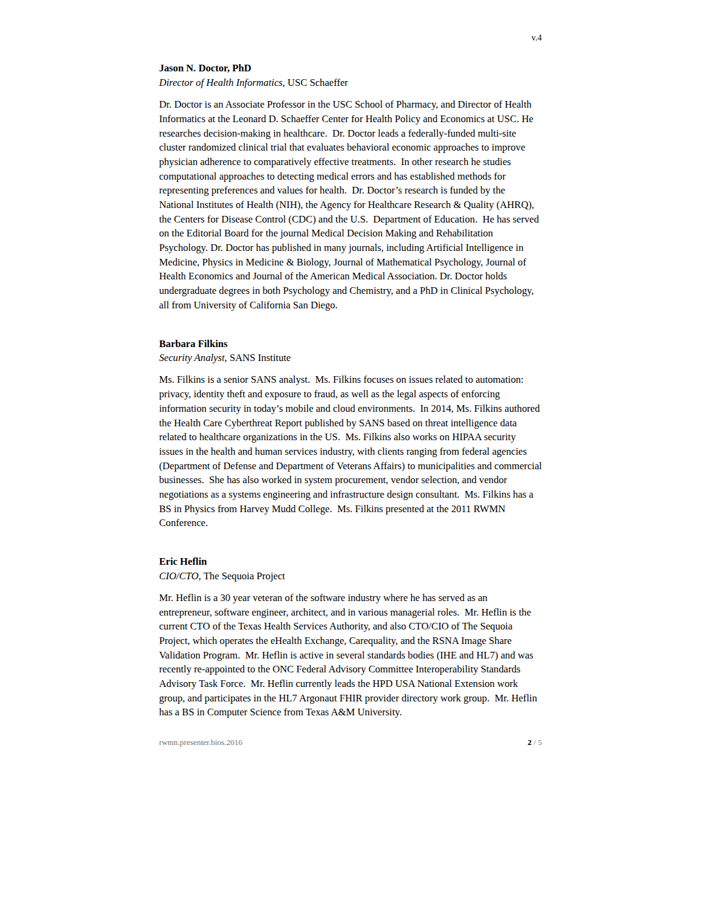v.4
Jason N. Doctor, PhD
Director of Health Informatics, USC Schaeffer
Dr. Doctor is an Associate Professor in the USC School of Pharmacy, and Director of Health Informatics at the Leonard D. Schaeffer Center for Health Policy and Economics at USC. He researches decision-making in healthcare. Dr. Doctor leads a federally-funded multi-site cluster randomized clinical trial that evaluates behavioral economic approaches to improve physician adherence to comparatively effective treatments. In other research he studies computational approaches to detecting medical errors and has established methods for representing preferences and values for health. Dr. Doctor’s research is funded by the National Institutes of Health (NIH), the Agency for Healthcare Research & Quality (AHRQ), the Centers for Disease Control (CDC) and the U.S. Department of Education. He has served on the Editorial Board for the journal Medical Decision Making and Rehabilitation Psychology. Dr. Doctor has published in many journals, including Artificial Intelligence in Medicine, Physics in Medicine & Biology, Journal of Mathematical Psychology, Journal of Health Economics and Journal of the American Medical Association. Dr. Doctor holds undergraduate degrees in both Psychology and Chemistry, and a PhD in Clinical Psychology, all from University of California San Diego.
Barbara Filkins
Security Analyst, SANS Institute
Ms. Filkins is a senior SANS analyst. Ms. Filkins focuses on issues related to automation: privacy, identity theft and exposure to fraud, as well as the legal aspects of enforcing information security in today’s mobile and cloud environments. In 2014, Ms. Filkins authored the Health Care Cyberthreat Report published by SANS based on threat intelligence data related to healthcare organizations in the US. Ms. Filkins also works on HIPAA security issues in the health and human services industry, with clients ranging from federal agencies (Department of Defense and Department of Veterans Affairs) to municipalities and commercial businesses. She has also worked in system procurement, vendor selection, and vendor negotiations as a systems engineering and infrastructure design consultant. Ms. Filkins has a BS in Physics from Harvey Mudd College. Ms. Filkins presented at the 2011 RWMN Conference.
Eric Heflin
CIO/CTO, The Sequoia Project
Mr. Heflin is a 30 year veteran of the software industry where he has served as an entrepreneur, software engineer, architect, and in various managerial roles. Mr. Heflin is the current CTO of the Texas Health Services Authority, and also CTO/CIO of The Sequoia Project, which operates the eHealth Exchange, Carequality, and the RSNA Image Share Validation Program. Mr. Heflin is active in several standards bodies (IHE and HL7) and was recently re-appointed to the ONC Federal Advisory Committee Interoperability Standards Advisory Task Force. Mr. Heflin currently leads the HPD USA National Extension work group, and participates in the HL7 Argonaut FHIR provider directory work group. Mr. Heflin has a BS in Computer Science from Texas A&M University.
rwmn.presenter.bios.2016 2 / 5